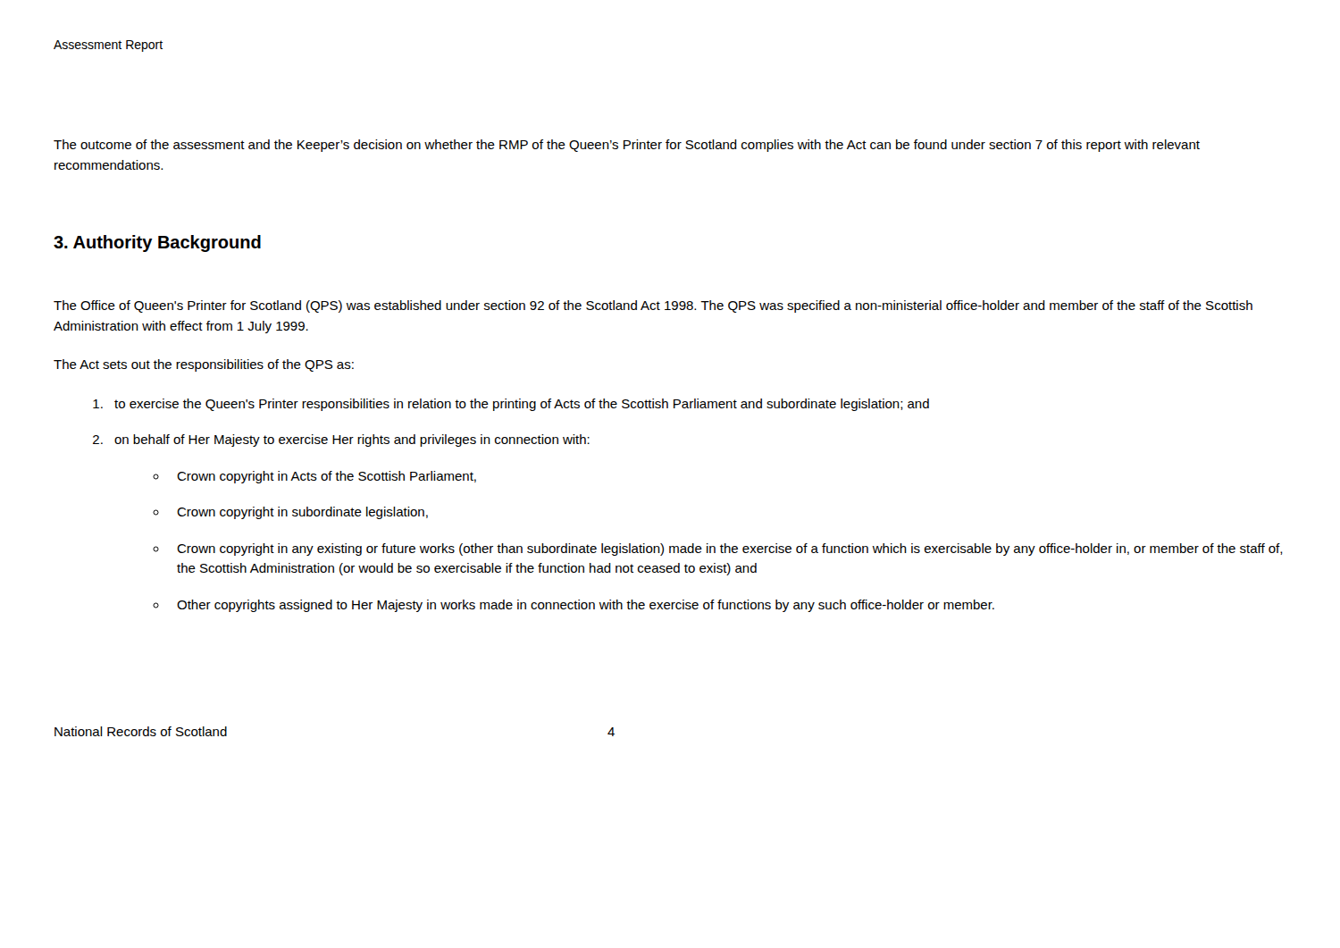Assessment Report
The outcome of the assessment and the Keeper’s decision on whether the RMP of the Queen’s Printer for Scotland complies with the Act can be found under section 7 of this report with relevant recommendations.
3. Authority Background
The Office of Queen's Printer for Scotland (QPS) was established under section 92 of the Scotland Act 1998. The QPS was specified a non-ministerial office-holder and member of the staff of the Scottish Administration with effect from 1 July 1999.
The Act sets out the responsibilities of the QPS as:
to exercise the Queen's Printer responsibilities in relation to the printing of Acts of the Scottish Parliament and subordinate legislation; and
on behalf of Her Majesty to exercise Her rights and privileges in connection with:
Crown copyright in Acts of the Scottish Parliament,
Crown copyright in subordinate legislation,
Crown copyright in any existing or future works (other than subordinate legislation) made in the exercise of a function which is exercisable by any office-holder in, or member of the staff of, the Scottish Administration (or would be so exercisable if the function had not ceased to exist) and
Other copyrights assigned to Her Majesty in works made in connection with the exercise of functions by any such office-holder or member.
National Records of Scotland 4